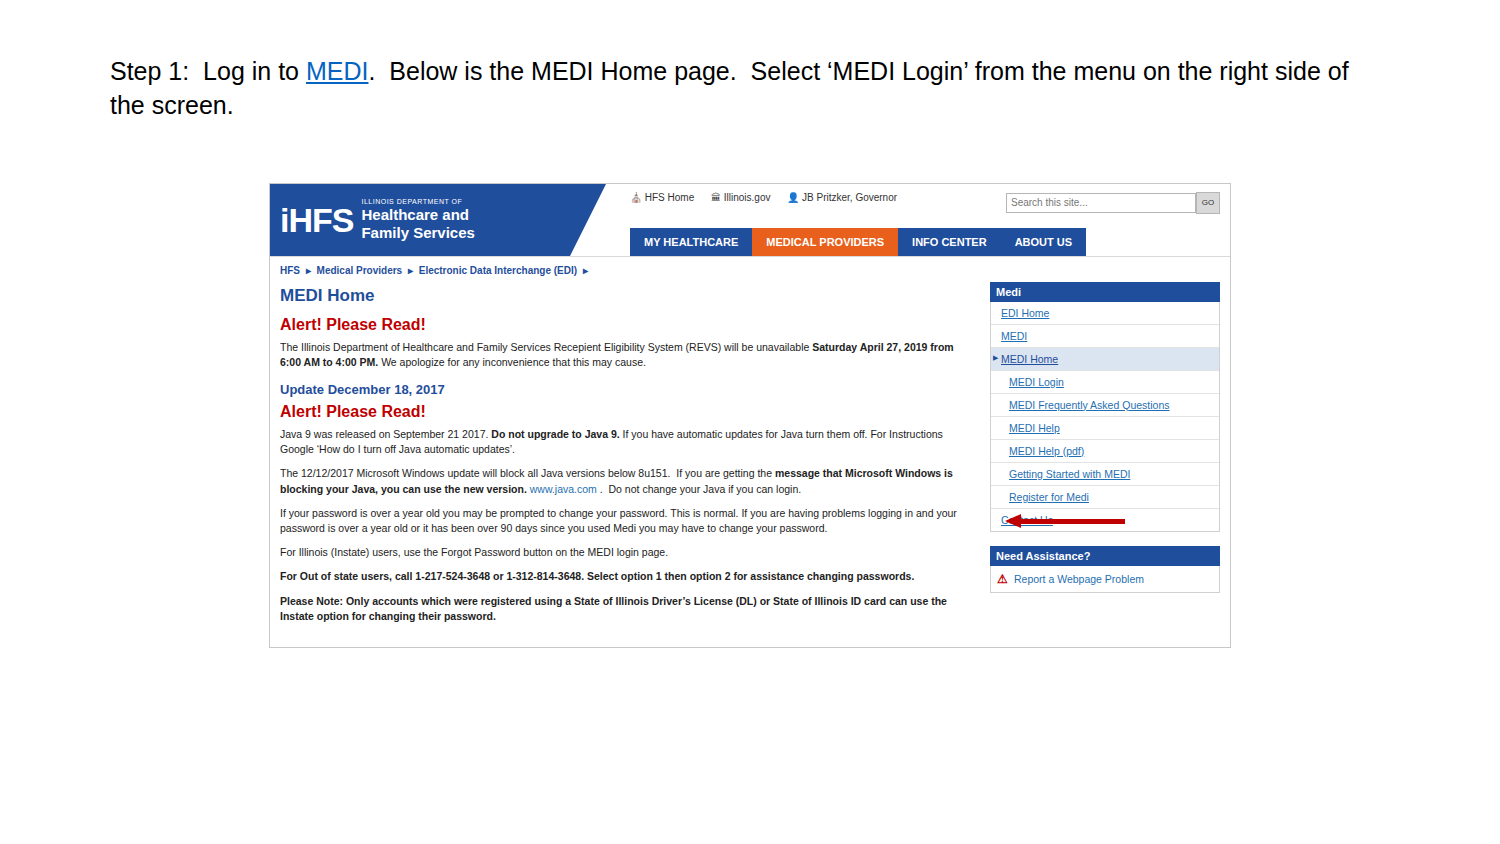Step 1: Log in to MEDI. Below is the MEDI Home page. Select ‘MEDI Login’ from the menu on the right side of the screen.
iHFS
ILLINOIS DEPARTMENT OF Healthcare and Family Services
⛪ HFS Home 🏛 Illinois.gov 👤 JB Pritzker, Governor
GO
MY HEALTHCARE
MEDICAL PROVIDERS
INFO CENTER
ABOUT US
HFS ▸ Medical Providers ▸ Electronic Data Interchange (EDI) ▸
MEDI Home
Alert! Please Read!
The Illinois Department of Healthcare and Family Services Recepient Eligibility System (REVS) will be unavailable Saturday April 27, 2019 from 6:00 AM to 4:00 PM. We apologize for any inconvenience that this may cause.
Update December 18, 2017
Alert! Please Read!
Java 9 was released on September 21 2017. Do not upgrade to Java 9. If you have automatic updates for Java turn them off. For Instructions Google ‘How do I turn off Java automatic updates’.
The 12/12/2017 Microsoft Windows update will block all Java versions below 8u151. If you are getting the message that Microsoft Windows is blocking your Java, you can use the new version. www.java.com . Do not change your Java if you can login.
If your password is over a year old you may be prompted to change your password. This is normal. If you are having problems logging in and your password is over a year old or it has been over 90 days since you used Medi you may have to change your password.
For Illinois (Instate) users, use the Forgot Password button on the MEDI login page.
For Out of state users, call 1-217-524-3648 or 1-312-814-3648. Select option 1 then option 2 for assistance changing passwords.
Please Note: Only accounts which were registered using a State of Illinois Driver’s License (DL) or State of Illinois ID card can use the Instate option for changing their password.
Medi
EDI Home
MEDI
MEDI Home
MEDI Login
MEDI Frequently Asked Questions
MEDI Help
MEDI Help (pdf)
Getting Started with MEDI
Register for Medi
Contact Us
Need Assistance?
⚠ Report a Webpage Problem